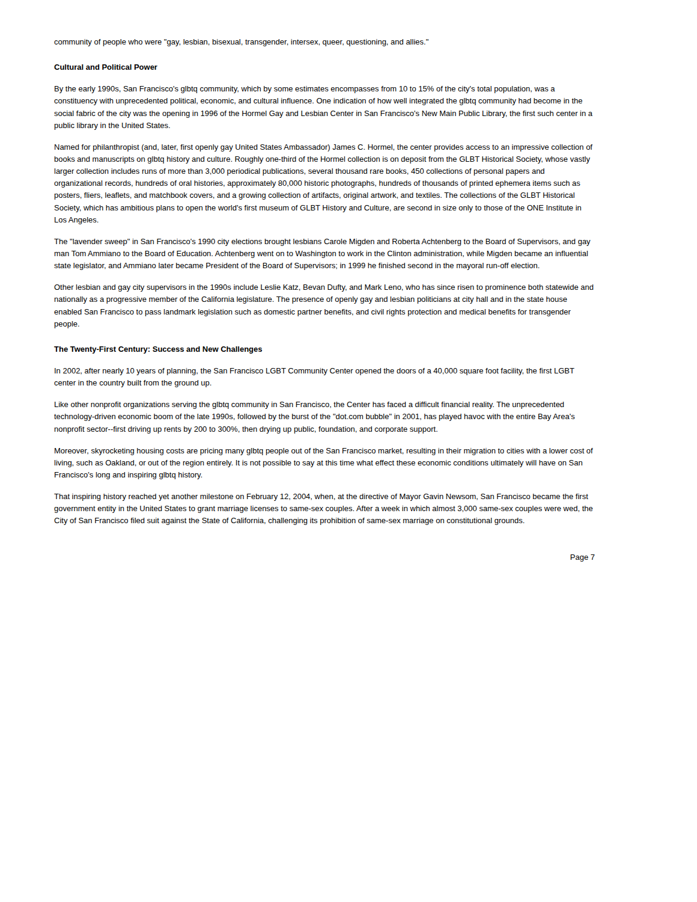community of people who were "gay, lesbian, bisexual, transgender, intersex, queer, questioning, and allies."
Cultural and Political Power
By the early 1990s, San Francisco's glbtq community, which by some estimates encompasses from 10 to 15% of the city's total population, was a constituency with unprecedented political, economic, and cultural influence. One indication of how well integrated the glbtq community had become in the social fabric of the city was the opening in 1996 of the Hormel Gay and Lesbian Center in San Francisco's New Main Public Library, the first such center in a public library in the United States.
Named for philanthropist (and, later, first openly gay United States Ambassador) James C. Hormel, the center provides access to an impressive collection of books and manuscripts on glbtq history and culture. Roughly one-third of the Hormel collection is on deposit from the GLBT Historical Society, whose vastly larger collection includes runs of more than 3,000 periodical publications, several thousand rare books, 450 collections of personal papers and organizational records, hundreds of oral histories, approximately 80,000 historic photographs, hundreds of thousands of printed ephemera items such as posters, fliers, leaflets, and matchbook covers, and a growing collection of artifacts, original artwork, and textiles. The collections of the GLBT Historical Society, which has ambitious plans to open the world's first museum of GLBT History and Culture, are second in size only to those of the ONE Institute in Los Angeles.
The "lavender sweep" in San Francisco's 1990 city elections brought lesbians Carole Migden and Roberta Achtenberg to the Board of Supervisors, and gay man Tom Ammiano to the Board of Education. Achtenberg went on to Washington to work in the Clinton administration, while Migden became an influential state legislator, and Ammiano later became President of the Board of Supervisors; in 1999 he finished second in the mayoral run-off election.
Other lesbian and gay city supervisors in the 1990s include Leslie Katz, Bevan Dufty, and Mark Leno, who has since risen to prominence both statewide and nationally as a progressive member of the California legislature. The presence of openly gay and lesbian politicians at city hall and in the state house enabled San Francisco to pass landmark legislation such as domestic partner benefits, and civil rights protection and medical benefits for transgender people.
The Twenty-First Century: Success and New Challenges
In 2002, after nearly 10 years of planning, the San Francisco LGBT Community Center opened the doors of a 40,000 square foot facility, the first LGBT center in the country built from the ground up.
Like other nonprofit organizations serving the glbtq community in San Francisco, the Center has faced a difficult financial reality. The unprecedented technology-driven economic boom of the late 1990s, followed by the burst of the "dot.com bubble" in 2001, has played havoc with the entire Bay Area's nonprofit sector--first driving up rents by 200 to 300%, then drying up public, foundation, and corporate support.
Moreover, skyrocketing housing costs are pricing many glbtq people out of the San Francisco market, resulting in their migration to cities with a lower cost of living, such as Oakland, or out of the region entirely. It is not possible to say at this time what effect these economic conditions ultimately will have on San Francisco's long and inspiring glbtq history.
That inspiring history reached yet another milestone on February 12, 2004, when, at the directive of Mayor Gavin Newsom, San Francisco became the first government entity in the United States to grant marriage licenses to same-sex couples. After a week in which almost 3,000 same-sex couples were wed, the City of San Francisco filed suit against the State of California, challenging its prohibition of same-sex marriage on constitutional grounds.
Page 7